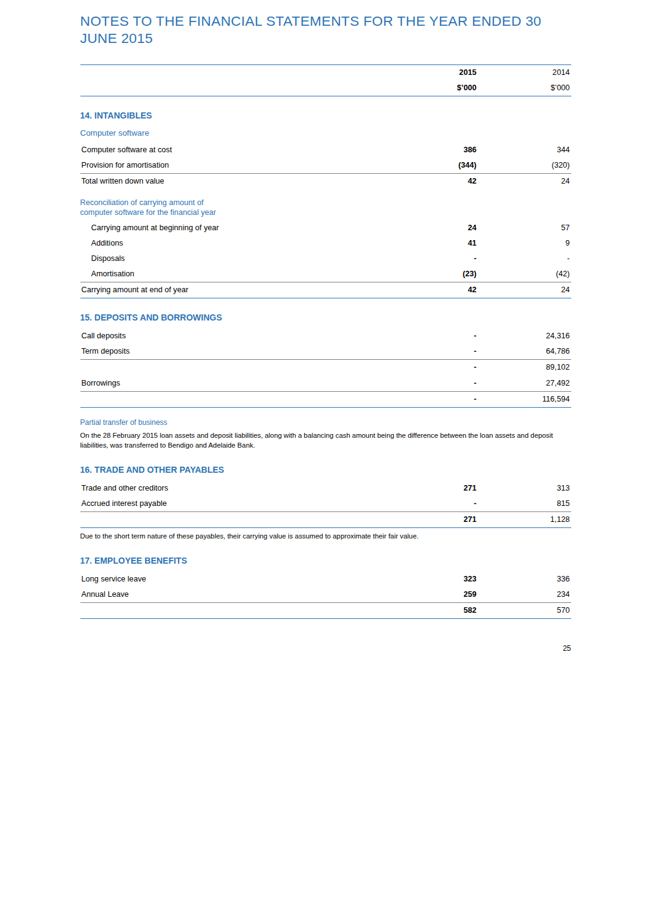NOTES TO THE FINANCIAL STATEMENTS FOR THE YEAR ENDED 30 JUNE 2015
| | 2015 | 2014 |
| --- | --- | --- |
| | $’000 | $’000 |
14. Intangibles
Computer software
| Computer software at cost | 386 | 344 |
| Provision for amortisation | (344) | (320) |
| Total written down value | 42 | 24 |
Reconciliation of carrying amount of
computer software for the financial year
| Carrying amount at beginning of year | 24 | 57 |
| Additions | 41 | 9 |
| Disposals | - | - |
| Amortisation | (23) | (42) |
| Carrying amount at end of year | 42 | 24 |
15. Deposits and Borrowings
| Call deposits | - | 24,316 |
| Term deposits | - | 64,786 |
| | - | 89,102 |
| Borrowings | - | 27,492 |
| | - | 116,594 |
Partial transfer of business
On the 28 February 2015 loan assets and deposit liabilities, along with a balancing cash amount being the difference between the loan assets and deposit liabilities, was transferred to Bendigo and Adelaide Bank.
16. Trade and Other Payables
| Trade and other creditors | 271 | 313 |
| Accrued interest payable | - | 815 |
| | 271 | 1,128 |
Due to the short term nature of these payables, their carrying value is assumed to approximate their fair value.
17. Employee Benefits
| Long service leave | 323 | 336 |
| Annual Leave | 259 | 234 |
| | 582 | 570 |
25